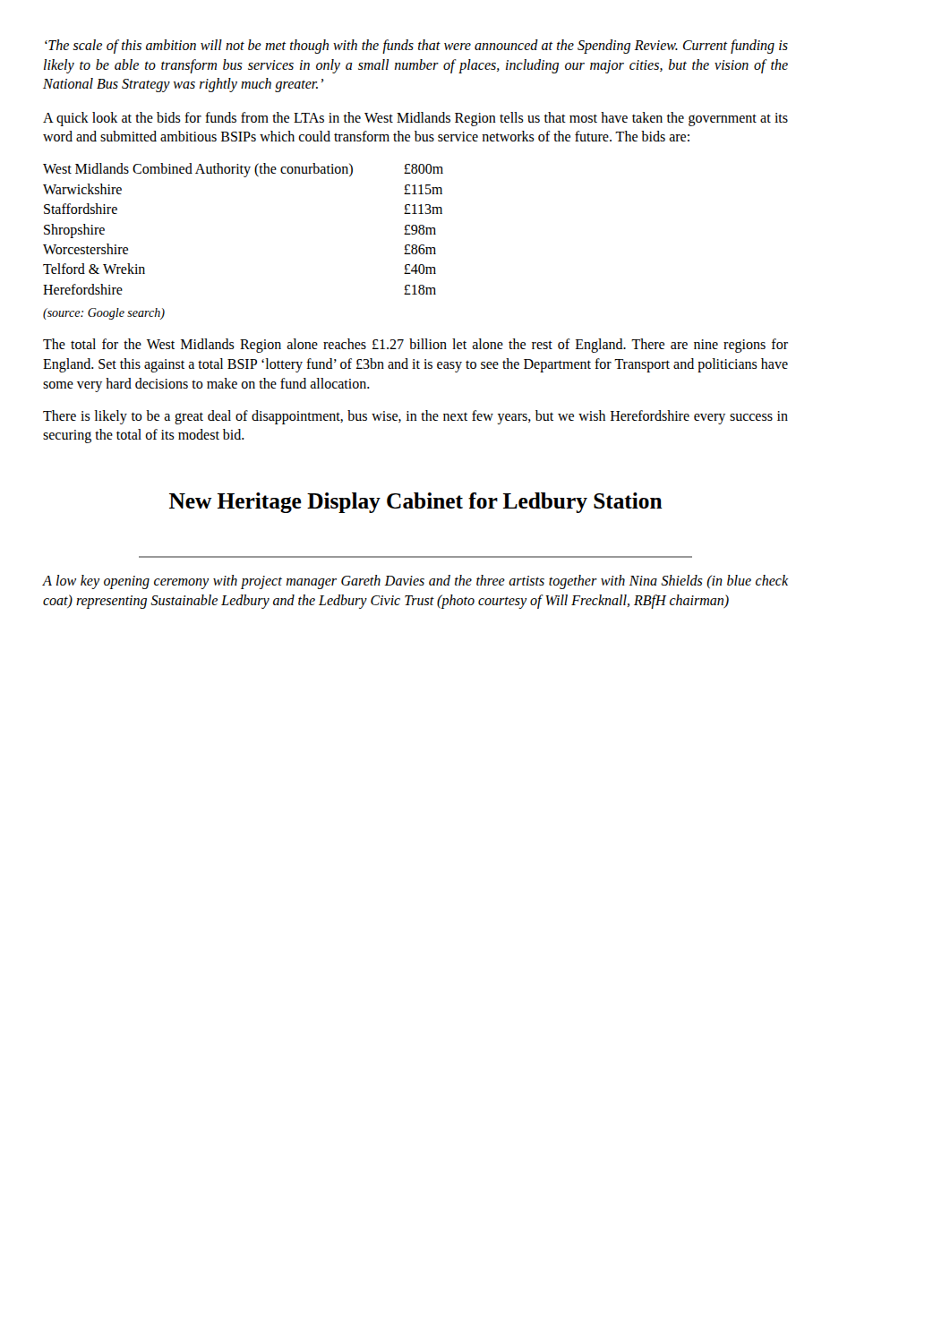‘The scale of this ambition will not be met though with the funds that were announced at the Spending Review. Current funding is likely to be able to transform bus services in only a small number of places, including our major cities, but the vision of the National Bus Strategy was rightly much greater.’
A quick look at the bids for funds from the LTAs in the West Midlands Region tells us that most have taken the government at its word and submitted ambitious BSIPs which could transform the bus service networks of the future. The bids are:
| West Midlands Combined Authority (the conurbation) | £800m |
| Warwickshire | £115m |
| Staffordshire | £113m |
| Shropshire | £98m |
| Worcestershire | £86m |
| Telford & Wrekin | £40m |
| Herefordshire | £18m |
(source: Google search)
The total for the West Midlands Region alone reaches £1.27 billion let alone the rest of England. There are nine regions for England. Set this against a total BSIP ‘lottery fund’ of £3bn and it is easy to see the Department for Transport and politicians have some very hard decisions to make on the fund allocation.
There is likely to be a great deal of disappointment, bus wise, in the next few years, but we wish Herefordshire every success in securing the total of its modest bid.
New Heritage Display Cabinet for Ledbury Station
WELCOME TO LEDBURY
A JEWEL OF A HERITAGE TOWN
LEDBURY
20/11/2021 12:19
A low key opening ceremony with project manager Gareth Davies and the three artists together with Nina Shields (in blue check coat) representing Sustainable Ledbury and the Ledbury Civic Trust (photo courtesy of Will Frecknall, RBfH chairman)